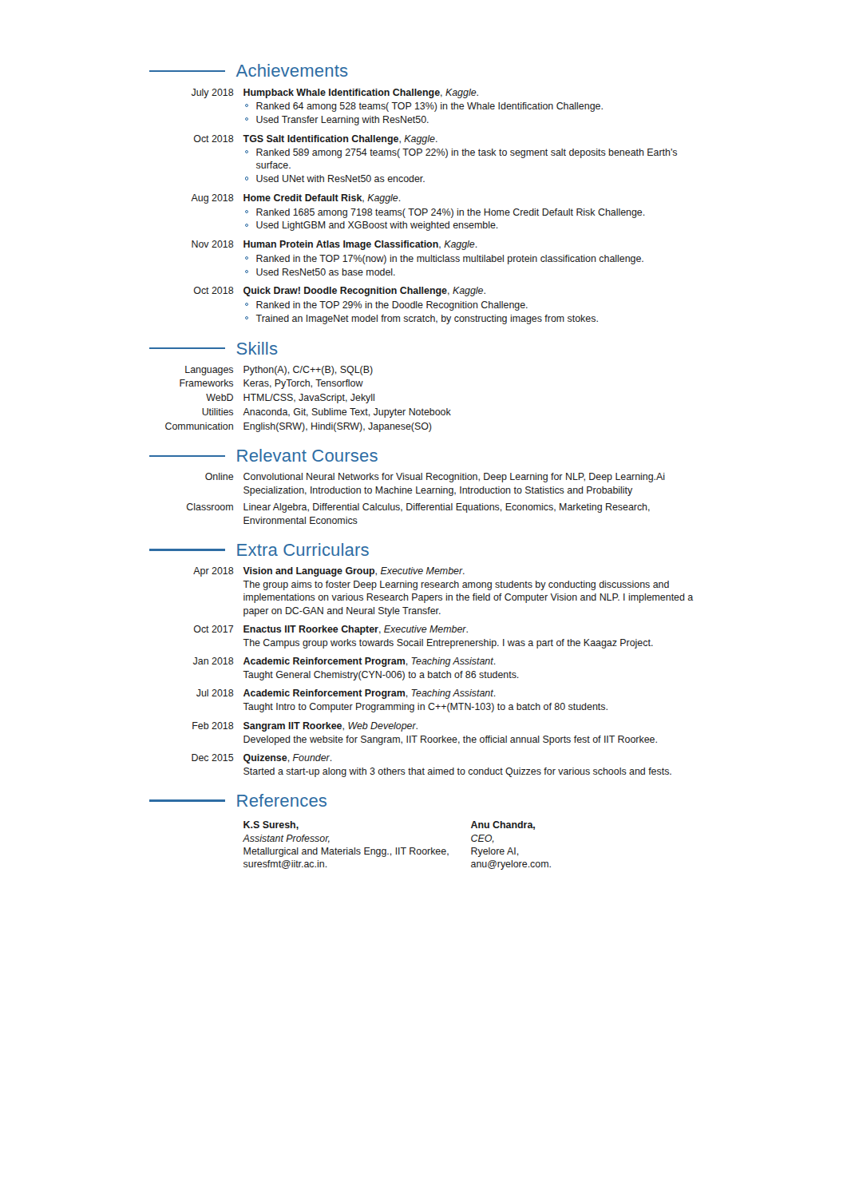Achievements
July 2018
Humpback Whale Identification Challenge, Kaggle.
Ranked 64 among 528 teams( TOP 13%) in the Whale Identification Challenge.
Used Transfer Learning with ResNet50.
Oct 2018
TGS Salt Identification Challenge, Kaggle.
Ranked 589 among 2754 teams( TOP 22%) in the task to segment salt deposits beneath Earth's surface.
Used UNet with ResNet50 as encoder.
Aug 2018
Home Credit Default Risk, Kaggle.
Ranked 1685 among 7198 teams( TOP 24%) in the Home Credit Default Risk Challenge.
Used LightGBM and XGBoost with weighted ensemble.
Nov 2018
Human Protein Atlas Image Classification, Kaggle.
Ranked in the TOP 17%(now) in the multiclass multilabel protein classification challenge.
Used ResNet50 as base model.
Oct 2018
Quick Draw! Doodle Recognition Challenge, Kaggle.
Ranked in the TOP 29% in the Doodle Recognition Challenge.
Trained an ImageNet model from scratch, by constructing images from stokes.
Skills
Languages
Python(A), C/C++(B), SQL(B)
Frameworks
Keras, PyTorch, Tensorflow
WebD
HTML/CSS, JavaScript, Jekyll
Utilities
Anaconda, Git, Sublime Text, Jupyter Notebook
Communication
English(SRW), Hindi(SRW), Japanese(SO)
Relevant Courses
Online
Convolutional Neural Networks for Visual Recognition, Deep Learning for NLP, Deep Learning.Ai Specialization, Introduction to Machine Learning, Introduction to Statistics and Probability
Classroom
Linear Algebra, Differential Calculus, Differential Equations, Economics, Marketing Research, Environmental Economics
Extra Curriculars
Apr 2018
Vision and Language Group, Executive Member.
The group aims to foster Deep Learning research among students by conducting discussions and implementations on various Research Papers in the field of Computer Vision and NLP. I implemented a paper on DC-GAN and Neural Style Transfer.
Oct 2017
Enactus IIT Roorkee Chapter, Executive Member.
The Campus group works towards Socail Entreprenership. I was a part of the Kaagaz Project.
Jan 2018
Academic Reinforcement Program, Teaching Assistant.
Taught General Chemistry(CYN-006) to a batch of 86 students.
Jul 2018
Academic Reinforcement Program, Teaching Assistant.
Taught Intro to Computer Programming in C++(MTN-103) to a batch of 80 students.
Feb 2018
Sangram IIT Roorkee, Web Developer.
Developed the website for Sangram, IIT Roorkee, the official annual Sports fest of IIT Roorkee.
Dec 2015
Quizense, Founder.
Started a start-up along with 3 others that aimed to conduct Quizzes for various schools and fests.
References
K.S Suresh,
Assistant Professor,
Metallurgical and Materials Engg., IIT Roorkee,
suresfmt@iitr.ac.in.
Anu Chandra,
CEO,
Ryelore AI,
anu@ryelore.com.